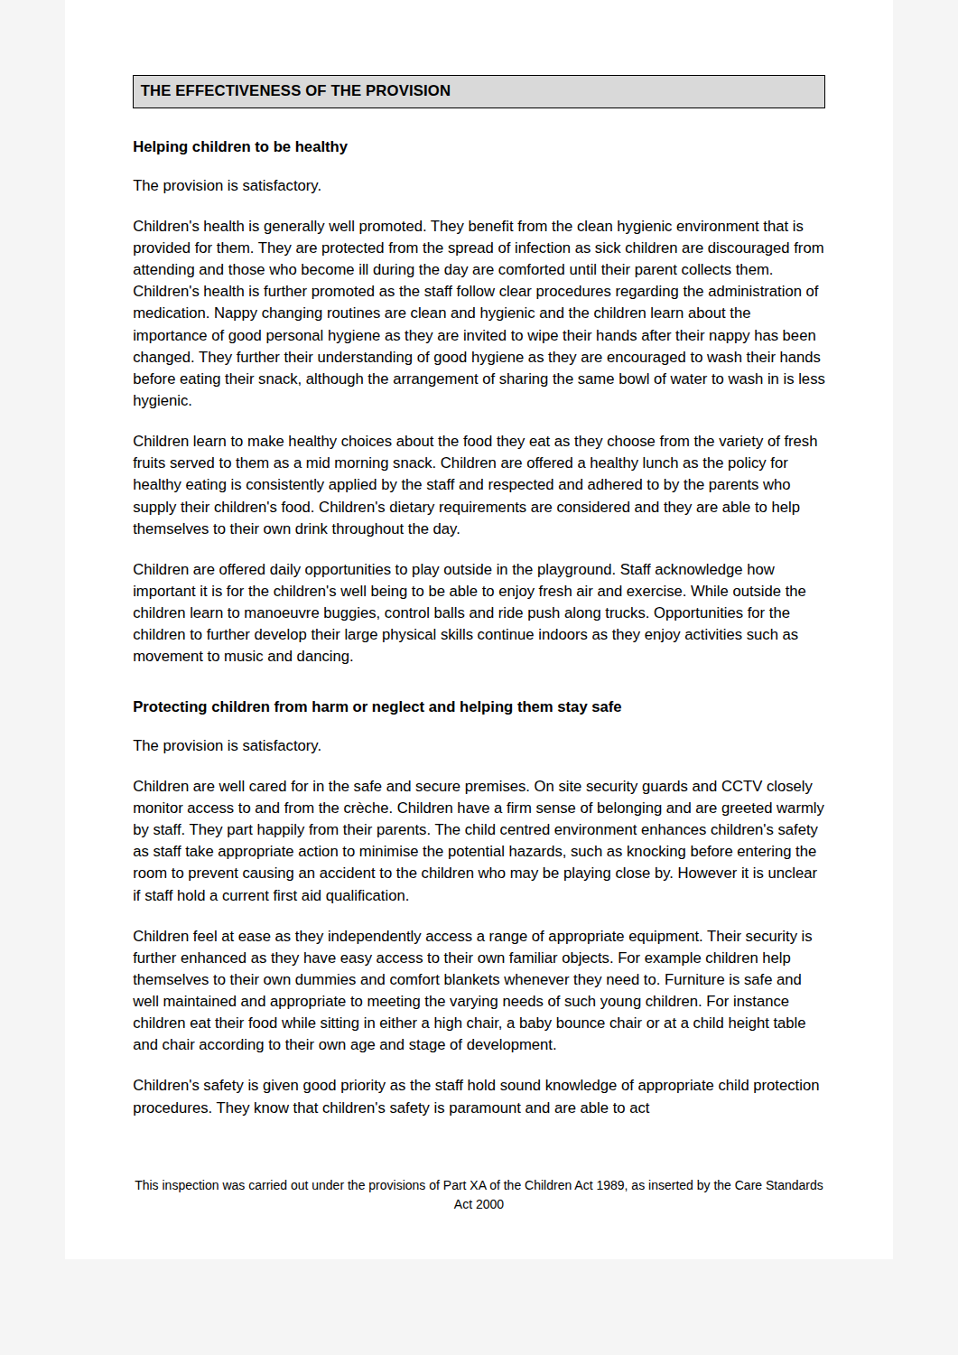THE EFFECTIVENESS OF THE PROVISION
Helping children to be healthy
The provision is satisfactory.
Children's health is generally well promoted. They benefit from the clean hygienic environment that is provided for them. They are protected from the spread of infection as sick children are discouraged from attending and those who become ill during the day are comforted until their parent collects them. Children's health is further promoted as the staff follow clear procedures regarding the administration of medication. Nappy changing routines are clean and hygienic and the children learn about the importance of good personal hygiene as they are invited to wipe their hands after their nappy has been changed. They further their understanding of good hygiene as they are encouraged to wash their hands before eating their snack, although the arrangement of sharing the same bowl of water to wash in is less hygienic.
Children learn to make healthy choices about the food they eat as they choose from the variety of fresh fruits served to them as a mid morning snack. Children are offered a healthy lunch as the policy for healthy eating is consistently applied by the staff and respected and adhered to by the parents who supply their children's food. Children's dietary requirements are considered and they are able to help themselves to their own drink throughout the day.
Children are offered daily opportunities to play outside in the playground. Staff acknowledge how important it is for the children's well being to be able to enjoy fresh air and exercise. While outside the children learn to manoeuvre buggies, control balls and ride push along trucks. Opportunities for the children to further develop their large physical skills continue indoors as they enjoy activities such as movement to music and dancing.
Protecting children from harm or neglect and helping them stay safe
The provision is satisfactory.
Children are well cared for in the safe and secure premises. On site security guards and CCTV closely monitor access to and from the crèche. Children have a firm sense of belonging and are greeted warmly by staff. They part happily from their parents. The child centred environment enhances children's safety as staff take appropriate action to minimise the potential hazards, such as knocking before entering the room to prevent causing an accident to the children who may be playing close by. However it is unclear if staff hold a current first aid qualification.
Children feel at ease as they independently access a range of appropriate equipment. Their security is further enhanced as they have easy access to their own familiar objects. For example children help themselves to their own dummies and comfort blankets whenever they need to. Furniture is safe and well maintained and appropriate to meeting the varying needs of such young children. For instance children eat their food while sitting in either a high chair, a baby bounce chair or at a child height table and chair according to their own age and stage of development.
Children's safety is given good priority as the staff hold sound knowledge of appropriate child protection procedures. They know that children's safety is paramount and are able to act
This inspection was carried out under the provisions of Part XA of the Children Act 1989, as inserted by the Care Standards Act 2000